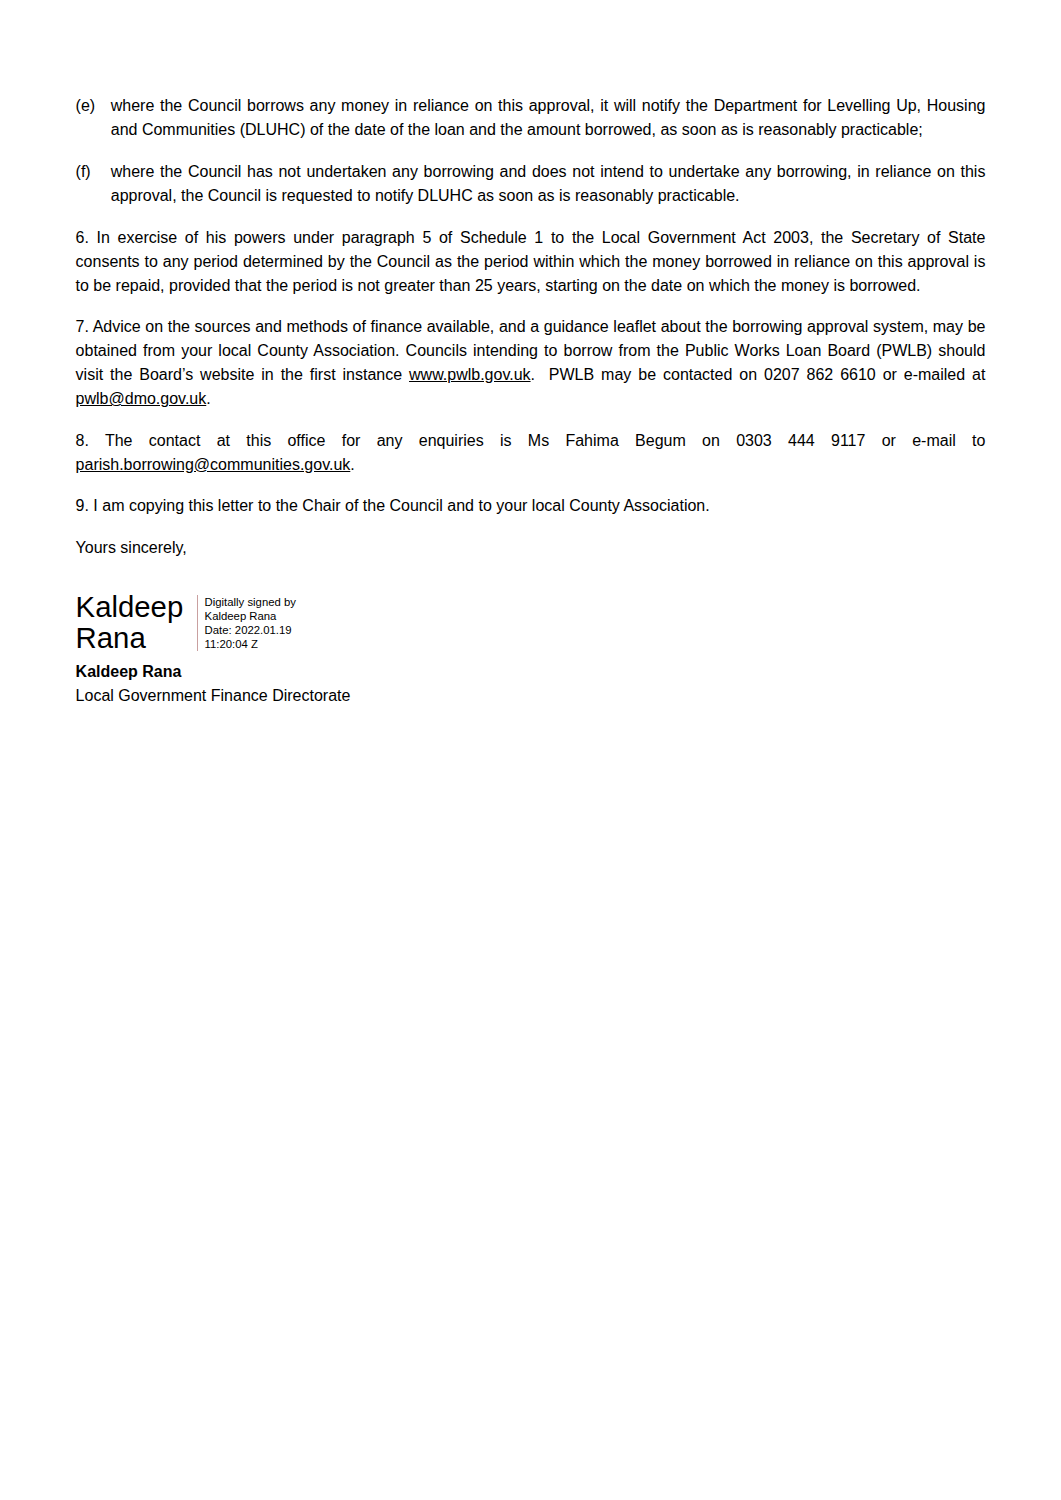(e) where the Council borrows any money in reliance on this approval, it will notify the Department for Levelling Up, Housing and Communities (DLUHC) of the date of the loan and the amount borrowed, as soon as is reasonably practicable;
(f) where the Council has not undertaken any borrowing and does not intend to undertake any borrowing, in reliance on this approval, the Council is requested to notify DLUHC as soon as is reasonably practicable.
6. In exercise of his powers under paragraph 5 of Schedule 1 to the Local Government Act 2003, the Secretary of State consents to any period determined by the Council as the period within which the money borrowed in reliance on this approval is to be repaid, provided that the period is not greater than 25 years, starting on the date on which the money is borrowed.
7. Advice on the sources and methods of finance available, and a guidance leaflet about the borrowing approval system, may be obtained from your local County Association. Councils intending to borrow from the Public Works Loan Board (PWLB) should visit the Board’s website in the first instance www.pwlb.gov.uk. PWLB may be contacted on 0207 862 6610 or e-mailed at pwlb@dmo.gov.uk.
8. The contact at this office for any enquiries is Ms Fahima Begum on 0303 444 9117 or e-mail to parish.borrowing@communities.gov.uk.
9. I am copying this letter to the Chair of the Council and to your local County Association.
Yours sincerely,
Kaldeep
Rana Digitally signed by
Kaldeep Rana
Date: 2022.01.19
11:20:04 Z
Kaldeep Rana Local Government Finance Directorate